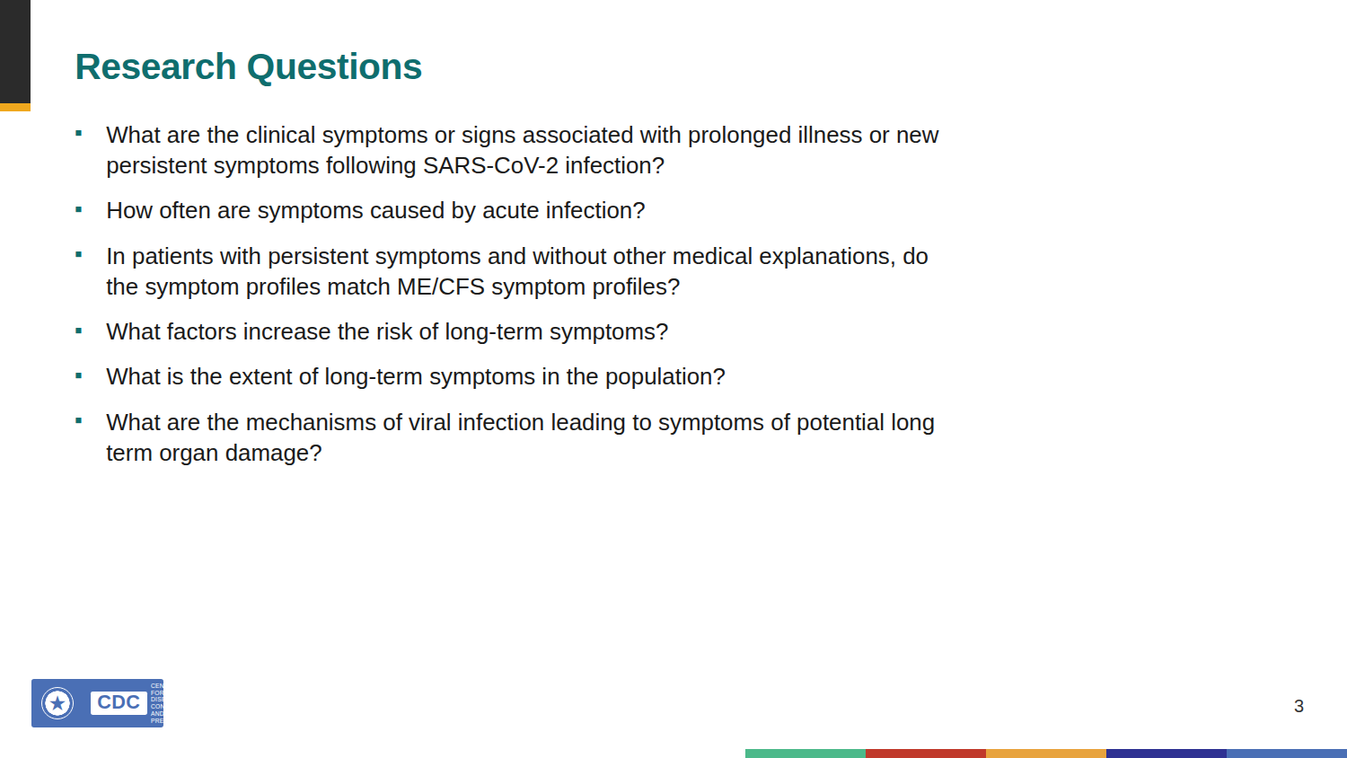Research Questions
What are the clinical symptoms or signs associated with prolonged illness or new persistent symptoms following SARS-CoV-2 infection?
How often are symptoms caused by acute infection?
In patients with persistent symptoms and without other medical explanations, do the symptom profiles match ME/CFS symptom profiles?
What factors increase the risk of long-term symptoms?
What is the extent of long-term symptoms in the population?
What are the mechanisms of viral infection leading to symptoms of potential long term organ damage?
★
CDC
Centers for Disease Control and Prevention
3